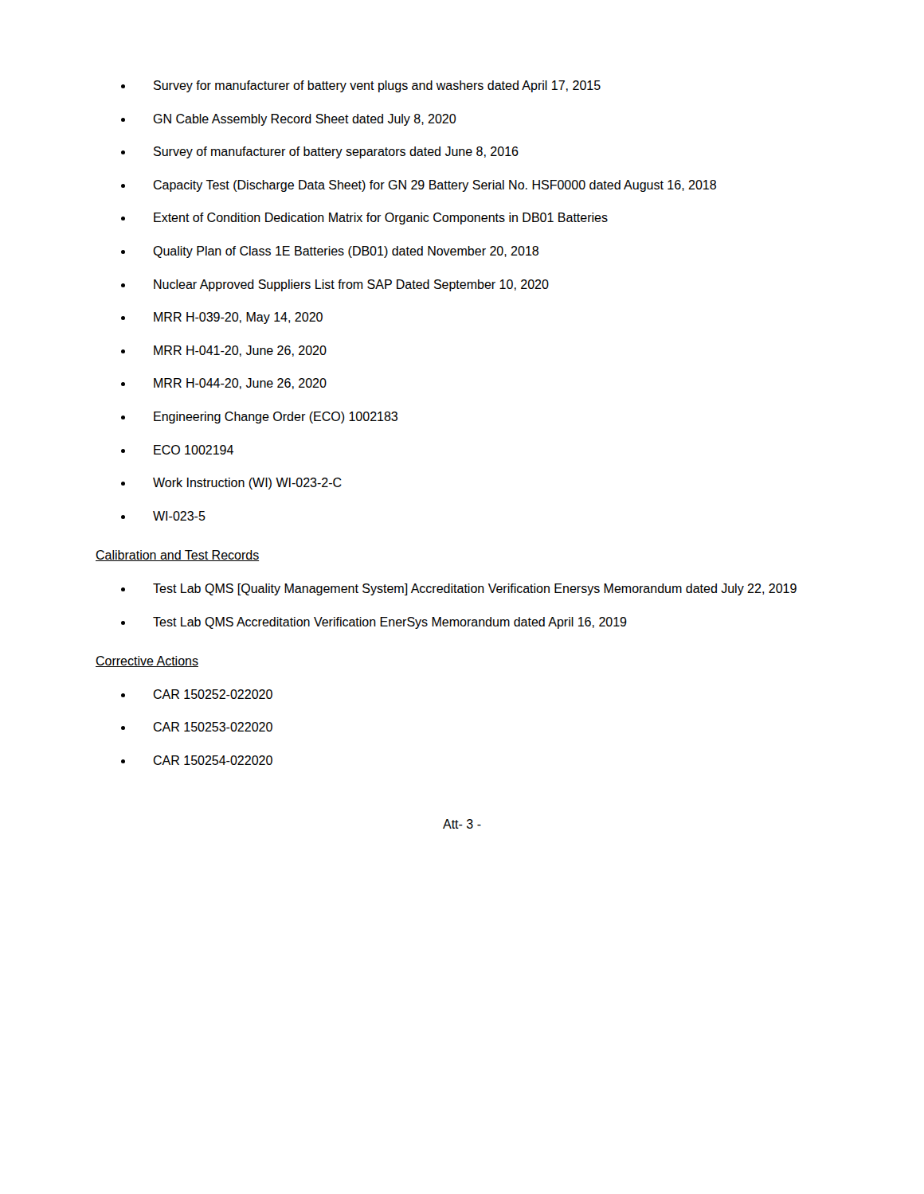Survey for manufacturer of battery vent plugs and washers dated April 17, 2015
GN Cable Assembly Record Sheet dated July 8, 2020
Survey of manufacturer of battery separators dated June 8, 2016
Capacity Test (Discharge Data Sheet) for GN 29 Battery Serial No. HSF0000 dated August 16, 2018
Extent of Condition Dedication Matrix for Organic Components in DB01 Batteries
Quality Plan of Class 1E Batteries (DB01) dated November 20, 2018
Nuclear Approved Suppliers List from SAP Dated September 10, 2020
MRR H-039-20, May 14, 2020
MRR H-041-20, June 26, 2020
MRR H-044-20, June 26, 2020
Engineering Change Order (ECO) 1002183
ECO 1002194
Work Instruction (WI) WI-023-2-C
WI-023-5
Calibration and Test Records
Test Lab QMS [Quality Management System] Accreditation Verification Enersys Memorandum dated July 22, 2019
Test Lab QMS Accreditation Verification EnerSys Memorandum dated April 16, 2019
Corrective Actions
CAR 150252-022020
CAR 150253-022020
CAR 150254-022020
Att- 3 -